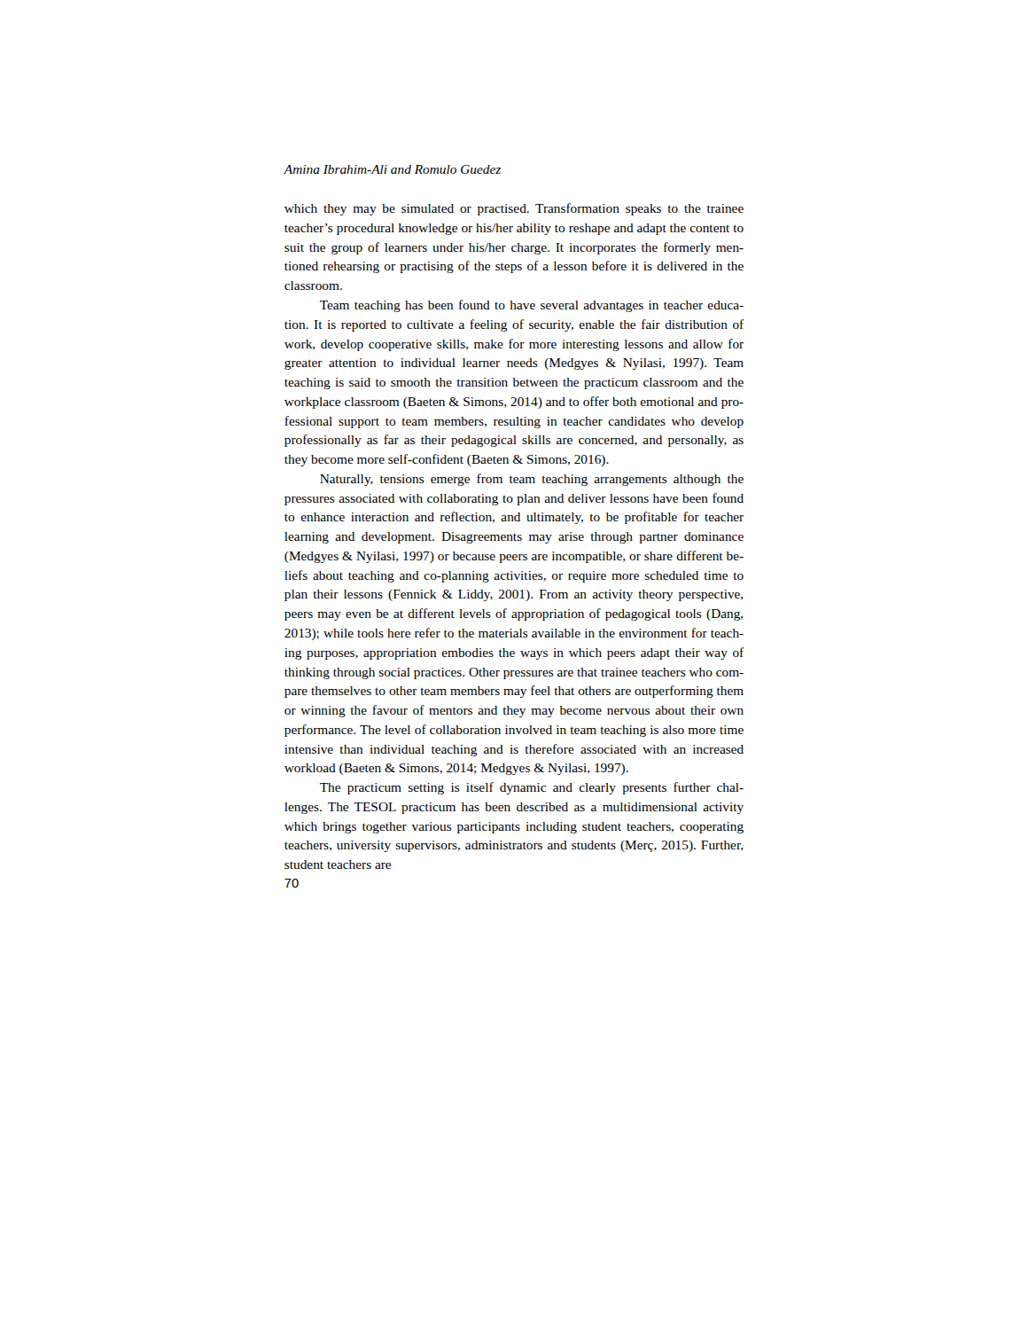Amina Ibrahim-Ali and Romulo Guedez
which they may be simulated or practised. Transformation speaks to the trainee teacher’s procedural knowledge or his/her ability to reshape and adapt the content to suit the group of learners under his/her charge. It incorporates the formerly mentioned rehearsing or practising of the steps of a lesson before it is delivered in the classroom.
Team teaching has been found to have several advantages in teacher education. It is reported to cultivate a feeling of security, enable the fair distribution of work, develop cooperative skills, make for more interesting lessons and allow for greater attention to individual learner needs (Medgyes & Nyilasi, 1997). Team teaching is said to smooth the transition between the practicum classroom and the workplace classroom (Baeten & Simons, 2014) and to offer both emotional and professional support to team members, resulting in teacher candidates who develop professionally as far as their pedagogical skills are concerned, and personally, as they become more self-confident (Baeten & Simons, 2016).
Naturally, tensions emerge from team teaching arrangements although the pressures associated with collaborating to plan and deliver lessons have been found to enhance interaction and reflection, and ultimately, to be profitable for teacher learning and development. Disagreements may arise through partner dominance (Medgyes & Nyilasi, 1997) or because peers are incompatible, or share different beliefs about teaching and co-planning activities, or require more scheduled time to plan their lessons (Fennick & Liddy, 2001). From an activity theory perspective, peers may even be at different levels of appropriation of pedagogical tools (Dang, 2013); while tools here refer to the materials available in the environment for teaching purposes, appropriation embodies the ways in which peers adapt their way of thinking through social practices. Other pressures are that trainee teachers who compare themselves to other team members may feel that others are outperforming them or winning the favour of mentors and they may become nervous about their own performance. The level of collaboration involved in team teaching is also more time intensive than individual teaching and is therefore associated with an increased workload (Baeten & Simons, 2014; Medgyes & Nyilasi, 1997).
The practicum setting is itself dynamic and clearly presents further challenges. The TESOL practicum has been described as a multidimensional activity which brings together various participants including student teachers, cooperating teachers, university supervisors, administrators and students (Merç, 2015). Further, student teachers are
70